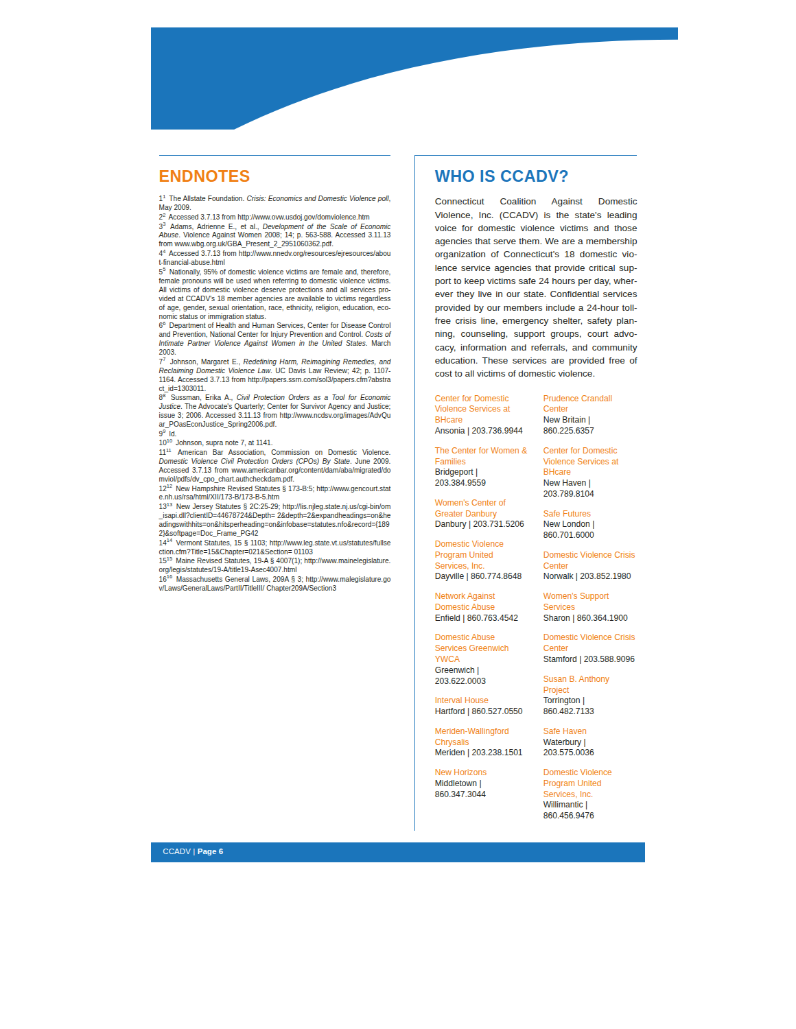Endnotes
1 The Allstate Foundation. Crisis: Economics and Domestic Violence poll, May 2009.
2 Accessed 3.7.13 from http://www.ovw.usdoj.gov/domviolence.htm
3 Adams, Adrienne E., et al., Development of the Scale of Economic Abuse. Violence Against Women 2008; 14; p. 563-588. Accessed 3.11.13 from www.wbg.org.uk/GBA_Present_2_2951060362.pdf.
4 Accessed 3.7.13 from http://www.nnedv.org/resources/ejresources/about-financial-abuse.html
5 Nationally, 95% of domestic violence victims are female and, therefore, female pronouns will be used when referring to domestic violence victims. All victims of domestic violence deserve protections and all services provided at CCADV's 18 member agencies are available to victims regardless of age, gender, sexual orientation, race, ethnicity, religion, education, economic status or immigration status.
6 Department of Health and Human Services, Center for Disease Control and Prevention, National Center for Injury Prevention and Control. Costs of Intimate Partner Violence Against Women in the United States. March 2003.
7 Johnson, Margaret E., Redefining Harm, Reimagining Remedies, and Reclaiming Domestic Violence Law. UC Davis Law Review; 42; p. 1107-1164. Accessed 3.7.13 from http://papers.ssrn.com/sol3/papers.cfm?abstract_id=1303011.
8 Sussman, Erika A., Civil Protection Orders as a Tool for Economic Justice. The Advocate's Quarterly; Center for Survivor Agency and Justice; issue 3; 2006. Accessed 3.11.13 from http://www.ncdsv.org/images/AdvQuar_POasEconJustice_Spring2006.pdf.
9 Id.
10 Johnson, supra note 7, at 1141.
11 American Bar Association, Commission on Domestic Violence. Domestic Violence Civil Protection Orders (CPOs) By State. June 2009. Accessed 3.7.13 from www.americanbar.org/content/dam/aba/migrated/domviol/pdfs/dv_cpo_chart.authcheckdam.pdf.
12 New Hampshire Revised Statutes § 173-B:5; http://www.gencourt.state.nh.us/rsa/html/XII/173-B/173-B-5.htm
13 New Jersey Statutes § 2C:25-29; http://lis.njleg.state.nj.us/cgi-bin/om_isapi.dll?clientID=44678724&Depth= 2&depth=2&expandheadings=on&headingswithhits=on&hitsperheading=on&infobase=statutes.nfo&record={1892}&softpage=Doc_Frame_PG42
14 Vermont Statutes, 15 § 1103; http://www.leg.state.vt.us/statutes/fullsection.cfm?Title=15&Chapter=021&Section= 01103
15 Maine Revised Statutes, 19-A § 4007(1); http://www.mainelegislature.org/legis/statutes/19-A/title19-Asec4007.html
16 Massachusetts General Laws, 209A § 3; http://www.malegislature.gov/Laws/GeneralLaws/PartII/TitleIII/ Chapter209A/Section3
Who is CCADV?
Connecticut Coalition Against Domestic Violence, Inc. (CCADV) is the state's leading voice for domestic violence victims and those agencies that serve them. We are a membership organization of Connecticut's 18 domestic violence service agencies that provide critical support to keep victims safe 24 hours per day, wherever they live in our state. Confidential services provided by our members include a 24-hour toll-free crisis line, emergency shelter, safety planning, counseling, support groups, court advocacy, information and referrals, and community education. These services are provided free of cost to all victims of domestic violence.
Center for Domestic Violence Services at BHcare
Ansonia | 203.736.9944
The Center for Women & Families
Bridgeport | 203.384.9559
Women's Center of Greater Danbury
Danbury | 203.731.5206
Domestic Violence Program United Services, Inc.
Dayville | 860.774.8648
Network Against Domestic Abuse
Enfield | 860.763.4542
Domestic Abuse Services Greenwich YWCA
Greenwich | 203.622.0003
Interval House
Hartford | 860.527.0550
Meriden-Wallingford Chrysalis
Meriden | 203.238.1501
New Horizons
Middletown | 860.347.3044
Prudence Crandall Center
New Britain | 860.225.6357
Center for Domestic Violence Services at BHcare
New Haven | 203.789.8104
Safe Futures
New London | 860.701.6000
Domestic Violence Crisis Center
Norwalk | 203.852.1980
Women's Support Services
Sharon | 860.364.1900
Domestic Violence Crisis Center
Stamford | 203.588.9096
Susan B. Anthony Project
Torrington | 860.482.7133
Safe Haven
Waterbury | 203.575.0036
Domestic Violence Program United Services, Inc.
Willimantic | 860.456.9476
CCADV | Page 6